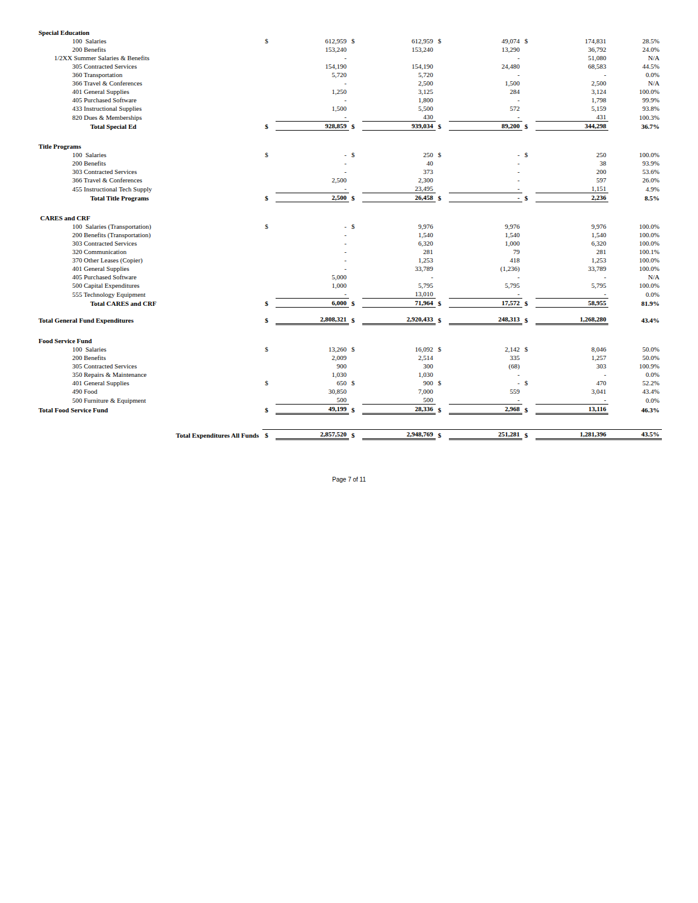| Special Education |
| 100 Salaries | $ | 612,959 | $ | 612,959 | $ | 49,074 | $ | 174,831 | 28.5% |
| 200 Benefits | | 153,240 | | 153,240 | | 13,290 | | 36,792 | 24.0% |
| 1/2XX Summer Salaries & Benefits | | - | | | | - | | 51,080 | N/A |
| 305 Contracted Services | | 154,190 | | 154,190 | | 24,480 | | 68,583 | 44.5% |
| 360 Transportation | | 5,720 | | 5,720 | | - | | - | 0.0% |
| 366 Travel & Conferences | | - | | 2,500 | | 1,500 | | 2,500 | N/A |
| 401 General Supplies | | 1,250 | | 3,125 | | 284 | | 3,124 | 100.0% |
| 405 Purchased Software | | - | | 1,800 | | - | | 1,798 | 99.9% |
| 433 Instructional Supplies | | 1,500 | | 5,500 | | 572 | | 5,159 | 93.8% |
| 820 Dues & Memberships | | - | | 430 | | - | | 431 | 100.3% |
| Total Special Ed | $ | 928,859 | $ | 939,034 | $ | 89,200 | $ | 344,298 | 36.7% |
| Title Programs |
| 100 Salaries | $ | - | $ | 250 | $ | - | $ | 250 | 100.0% |
| 200 Benefits | | - | | 40 | | - | | 38 | 93.9% |
| 303 Contracted Services | | - | | 373 | | - | | 200 | 53.6% |
| 366 Travel & Conferences | | 2,500 | | 2,300 | | - | | 597 | 26.0% |
| 455 Instructional Tech Supply | | - | | 23,495 | | - | | 1,151 | 4.9% |
| Total Title Programs | $ | 2,500 | $ | 26,458 | $ | - | $ | 2,236 | 8.5% |
| CARES and CRF |
| 100 Salaries (Transportation) | $ | - | $ | 9,976 | | 9,976 | | 9,976 | 100.0% |
| 200 Benefits (Transportation) | | - | | 1,540 | | 1,540 | | 1,540 | 100.0% |
| 303 Contracted Services | | - | | 6,320 | | 1,000 | | 6,320 | 100.0% |
| 320 Communication | | - | | 281 | | 79 | | 281 | 100.1% |
| 370 Other Leases (Copier) | | - | | 1,253 | | 418 | | 1,253 | 100.0% |
| 401 General Supplies | | - | | 33,789 | | (1,236) | | 33,789 | 100.0% |
| 405 Purchased Software | | 5,000 | | - | | - | | - | N/A |
| 500 Capital Expenditures | | 1,000 | | 5,795 | | 5,795 | | 5,795 | 100.0% |
| 555 Technology Equipment | | - | | 13,010 | | - | | - | 0.0% |
| Total CARES and CRF | $ | 6,000 | $ | 71,964 | $ | 17,572 | $ | 58,955 | 81.9% |
| Total General Fund Expenditures | $ | 2,808,321 | $ | 2,920,433 | $ | 248,313 | $ | 1,268,280 | 43.4% |
| Food Service Fund |
| 100 Salaries | $ | 13,260 | $ | 16,092 | $ | 2,142 | $ | 8,046 | 50.0% |
| 200 Benefits | | 2,009 | | 2,514 | | 335 | | 1,257 | 50.0% |
| 305 Contracted Services | | 900 | | 300 | | (68) | | 303 | 100.9% |
| 350 Repairs & Maintenance | | 1,030 | | 1,030 | | - | | - | 0.0% |
| 401 General Supplies | $ | 650 | $ | 900 | $ | - | $ | 470 | 52.2% |
| 490 Food | | 30,850 | | 7,000 | | 559 | | 3,041 | 43.4% |
| 500 Furniture & Equipment | | 500 | | 500 | | - | | - | 0.0% |
| Total Food Service Fund | $ | 49,199 | $ | 28,336 | $ | 2,968 | $ | 13,116 | 46.3% |
| Total Expenditures All Funds | $ | 2,857,520 | $ | 2,948,769 | $ | 251,281 | $ | 1,281,396 | 43.5% |
Page 7 of 11